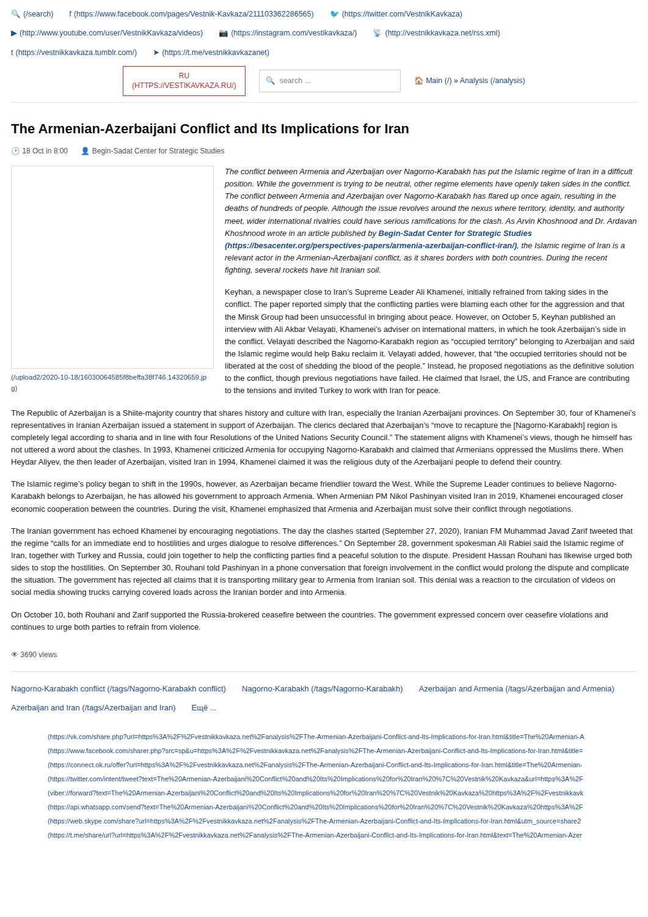🔍(/search) f(https://www.facebook.com/pages/Vestnik-Kavkaza/211103362286565) 🐦(https://twitter.com/VestnikKavkaza)
▶(http://www.youtube.com/user/VestnikKavkaza/videos) 📷(https://instagram.com/vestikavkaza/) 📡(http://vestnikkavkaza.net/rss.xml)
t(https://vestnikkavkaza.tumblr.com/) ➤(https://t.me/vestnikkavkazanet)
RU
(HTTPS://VESTIKAVKAZA.RU/)
🔍 search ...
🏠 Main (/) » Analysis (/analysis)
The Armenian-Azerbaijani Conflict and Its Implications for Iran
🕑 18 Oct in 8:00 👤 Begin-Sadat Center for Strategic Studies
(/upload2/2020-10-18/16030064585f8beffa38f746.14320659.jpg)
The conflict between Armenia and Azerbaijan over Nagorno-Karabakh has put the Islamic regime of Iran in a difficult position. While the government is trying to be neutral, other regime elements have openly taken sides in the conflict. The conflict between Armenia and Azerbaijan over Nagorno-Karabakh has flared up once again, resulting in the deaths of hundreds of people. Although the issue revolves around the nexus where territory, identity, and authority meet, wider international rivalries could have serious ramifications for the clash. As Arvin Khoshnood and Dr. Ardavan Khoshnood wrote in an article published by Begin-Sadat Center for Strategic Studies (https://besacenter.org/perspectives-papers/armenia-azerbaijan-conflict-iran/), the Islamic regime of Iran is a relevant actor in the Armenian-Azerbaijani conflict, as it shares borders with both countries. During the recent fighting, several rockets have hit Iranian soil.
Keyhan, a newspaper close to Iran’s Supreme Leader Ali Khamenei, initially refrained from taking sides in the conflict. The paper reported simply that the conflicting parties were blaming each other for the aggression and that the Minsk Group had been unsuccessful in bringing about peace. However, on October 5, Keyhan published an interview with Ali Akbar Velayati, Khamenei’s adviser on international matters, in which he took Azerbaijan’s side in the conflict. Velayati described the Nagorno-Karabakh region as “occupied territory” belonging to Azerbaijan and said the Islamic regime would help Baku reclaim it. Velayati added, however, that “the occupied territories should not be liberated at the cost of shedding the blood of the people.” Instead, he proposed negotiations as the definitive solution to the conflict, though previous negotiations have failed. He claimed that Israel, the US, and France are contributing to the tensions and invited Turkey to work with Iran for peace.
The Republic of Azerbaijan is a Shiite-majority country that shares history and culture with Iran, especially the Iranian Azerbaijani provinces. On September 30, four of Khamenei’s representatives in Iranian Azerbaijan issued a statement in support of Azerbaijan. The clerics declared that Azerbaijan’s “move to recapture the [Nagorno-Karabakh] region is completely legal according to sharia and in line with four Resolutions of the United Nations Security Council.” The statement aligns with Khamenei’s views, though he himself has not uttered a word about the clashes. In 1993, Khamenei criticized Armenia for occupying Nagorno-Karabakh and claimed that Armenians oppressed the Muslims there. When Heydar Aliyev, the then leader of Azerbaijan, visited Iran in 1994, Khamenei claimed it was the religious duty of the Azerbaijani people to defend their country.
The Islamic regime’s policy began to shift in the 1990s, however, as Azerbaijan became friendlier toward the West. While the Supreme Leader continues to believe Nagorno-Karabakh belongs to Azerbaijan, he has allowed his government to approach Armenia. When Armenian PM Nikol Pashinyan visited Iran in 2019, Khamenei encouraged closer economic cooperation between the countries. During the visit, Khamenei emphasized that Armenia and Azerbaijan must solve their conflict through negotiations.
The Iranian government has echoed Khamenei by encouraging negotiations. The day the clashes started (September 27, 2020), Iranian FM Muhammad Javad Zarif tweeted that the regime “calls for an immediate end to hostilities and urges dialogue to resolve differences.” On September 28, government spokesman Ali Rabiei said the Islamic regime of Iran, together with Turkey and Russia, could join together to help the conflicting parties find a peaceful solution to the dispute. President Hassan Rouhani has likewise urged both sides to stop the hostilities. On September 30, Rouhani told Pashinyan in a phone conversation that foreign involvement in the conflict would prolong the dispute and complicate the situation. The government has rejected all claims that it is transporting military gear to Armenia from Iranian soil. This denial was a reaction to the circulation of videos on social media showing trucks carrying covered loads across the Iranian border and into Armenia.
On October 10, both Rouhani and Zarif supported the Russia-brokered ceasefire between the countries. The government expressed concern over ceasefire violations and continues to urge both parties to refrain from violence.
👁 3690 views
Nagorno-Karabakh conflict (/tags/Nagorno-Karabakh conflict) Nagorno-Karabakh (/tags/Nagorno-Karabakh) Azerbaijan and Armenia (/tags/Azerbaijan and Armenia) Azerbaijan and Iran (/tags/Azerbaijan and Iran) Ещё ...
(https://vk.com/share.php?url=https%3A%2F%2Fvestnikkavkaza.net%2Fanalysis%2FThe-Armenian-Azerbaijani-Conflict-and-Its-Implications-for-Iran.html&title=The%20Armenian-A (https://www.facebook.com/sharer.php?src=sp&u=https%3A%2F%2Fvestnikkavkaza.net%2Fanalysis%2FThe-Armenian-Azerbaijani-Conflict-and-Its-Implications-for-Iran.html&title= (https://connect.ok.ru/offer?url=https%3A%2F%2Fvestnikkavkaza.net%2Fanalysis%2FThe-Armenian-Azerbaijani-Conflict-and-Its-Implications-for-Iran.html&title=The%20Armenian- (https://twitter.com/intent/tweet?text=The%20Armenian-Azerbaijani%20Conflict%20and%20Its%20Implications%20for%20Iran%20%7C%20Vestnik%20Kavkaza&url=https%3A%2F (viber://forward?text=The%20Armenian-Azerbaijani%20Conflict%20and%20Its%20Implications%20for%20Iran%20%7C%20Vestnik%20Kavkaza%20https%3A%2F%2Fvestnikkavk (https://api.whatsapp.com/send?text=The%20Armenian-Azerbaijani%20Conflict%20and%20Its%20Implications%20for%20Iran%20%7C%20Vestnik%20Kavkaza%20https%3A%2F (https://web.skype.com/share?url=https%3A%2F%2Fvestnikkavkaza.net%2Fanalysis%2FThe-Armenian-Azerbaijani-Conflict-and-Its-Implications-for-Iran.html&utm_source=share2 (https://t.me/share/url?url=https%3A%2F%2Fvestnikkavkaza.net%2Fanalysis%2FThe-Armenian-Azerbaijani-Conflict-and-Its-Implications-for-Iran.html&text=The%20Armenian-Azer